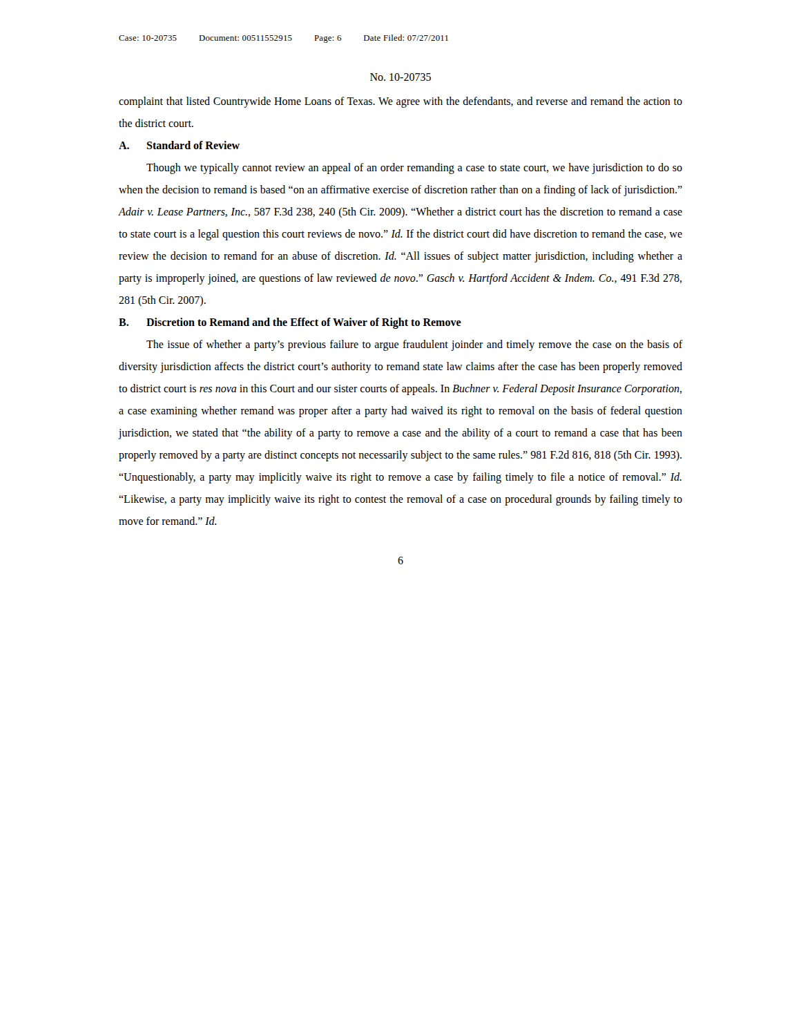Case: 10-20735 Document: 00511552915 Page: 6 Date Filed: 07/27/2011
No. 10-20735
complaint that listed Countrywide Home Loans of Texas. We agree with the defendants, and reverse and remand the action to the district court.
A. Standard of Review
Though we typically cannot review an appeal of an order remanding a case to state court, we have jurisdiction to do so when the decision to remand is based “on an affirmative exercise of discretion rather than on a finding of lack of jurisdiction.” Adair v. Lease Partners, Inc., 587 F.3d 238, 240 (5th Cir. 2009). “Whether a district court has the discretion to remand a case to state court is a legal question this court reviews de novo.” Id. If the district court did have discretion to remand the case, we review the decision to remand for an abuse of discretion. Id. “All issues of subject matter jurisdiction, including whether a party is improperly joined, are questions of law reviewed de novo.” Gasch v. Hartford Accident & Indem. Co., 491 F.3d 278, 281 (5th Cir. 2007).
B. Discretion to Remand and the Effect of Waiver of Right to Remove
The issue of whether a party’s previous failure to argue fraudulent joinder and timely remove the case on the basis of diversity jurisdiction affects the district court’s authority to remand state law claims after the case has been properly removed to district court is res nova in this Court and our sister courts of appeals. In Buchner v. Federal Deposit Insurance Corporation, a case examining whether remand was proper after a party had waived its right to removal on the basis of federal question jurisdiction, we stated that “the ability of a party to remove a case and the ability of a court to remand a case that has been properly removed by a party are distinct concepts not necessarily subject to the same rules.” 981 F.2d 816, 818 (5th Cir. 1993). “Unquestionably, a party may implicitly waive its right to remove a case by failing timely to file a notice of removal.” Id. “Likewise, a party may implicitly waive its right to contest the removal of a case on procedural grounds by failing timely to move for remand.” Id.
6